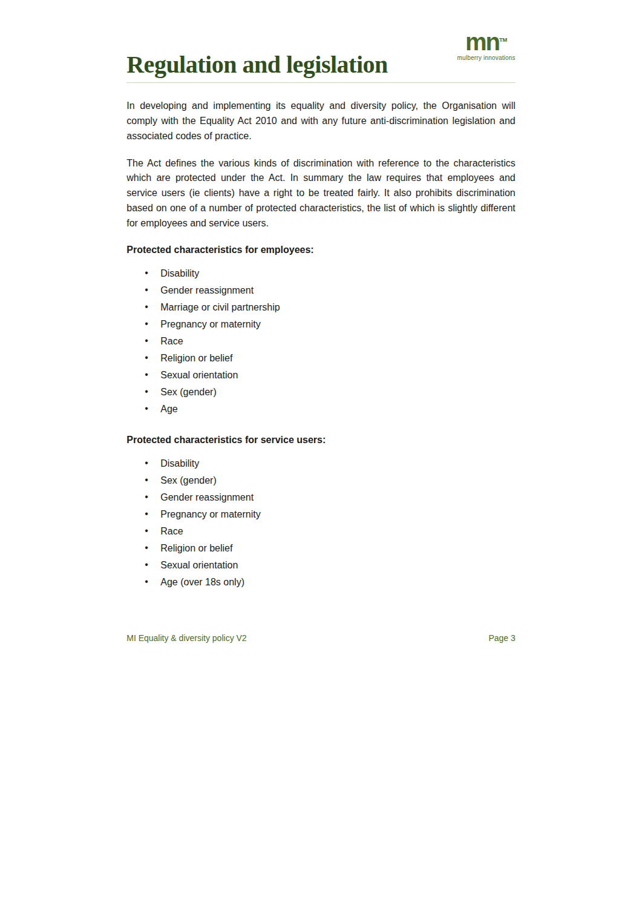mnTM mulberry innovations
Regulation and legislation
In developing and implementing its equality and diversity policy, the Organisation will comply with the Equality Act 2010 and with any future anti-discrimination legislation and associated codes of practice.
The Act defines the various kinds of discrimination with reference to the characteristics which are protected under the Act. In summary the law requires that employees and service users (ie clients) have a right to be treated fairly. It also prohibits discrimination based on one of a number of protected characteristics, the list of which is slightly different for employees and service users.
Protected characteristics for employees:
Disability
Gender reassignment
Marriage or civil partnership
Pregnancy or maternity
Race
Religion or belief
Sexual orientation
Sex (gender)
Age
Protected characteristics for service users:
Disability
Sex (gender)
Gender reassignment
Pregnancy or maternity
Race
Religion or belief
Sexual orientation
Age (over 18s only)
MI Equality & diversity policy V2 Page 3